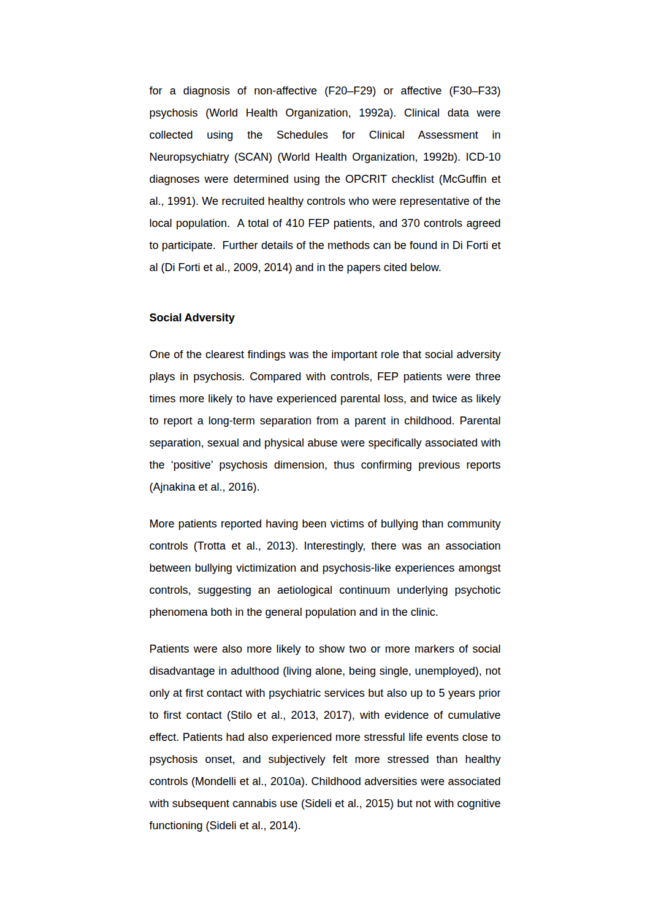for a diagnosis of non-affective (F20–F29) or affective (F30–F33) psychosis (World Health Organization, 1992a). Clinical data were collected using the Schedules for Clinical Assessment in Neuropsychiatry (SCAN) (World Health Organization, 1992b). ICD-10 diagnoses were determined using the OPCRIT checklist (McGuffin et al., 1991). We recruited healthy controls who were representative of the local population. A total of 410 FEP patients, and 370 controls agreed to participate. Further details of the methods can be found in Di Forti et al (Di Forti et al., 2009, 2014) and in the papers cited below.
Social Adversity
One of the clearest findings was the important role that social adversity plays in psychosis. Compared with controls, FEP patients were three times more likely to have experienced parental loss, and twice as likely to report a long-term separation from a parent in childhood. Parental separation, sexual and physical abuse were specifically associated with the ‘positive’ psychosis dimension, thus confirming previous reports (Ajnakina et al., 2016).
More patients reported having been victims of bullying than community controls (Trotta et al., 2013). Interestingly, there was an association between bullying victimization and psychosis-like experiences amongst controls, suggesting an aetiological continuum underlying psychotic phenomena both in the general population and in the clinic.
Patients were also more likely to show two or more markers of social disadvantage in adulthood (living alone, being single, unemployed), not only at first contact with psychiatric services but also up to 5 years prior to first contact (Stilo et al., 2013, 2017), with evidence of cumulative effect. Patients had also experienced more stressful life events close to psychosis onset, and subjectively felt more stressed than healthy controls (Mondelli et al., 2010a). Childhood adversities were associated with subsequent cannabis use (Sideli et al., 2015) but not with cognitive functioning (Sideli et al., 2014).